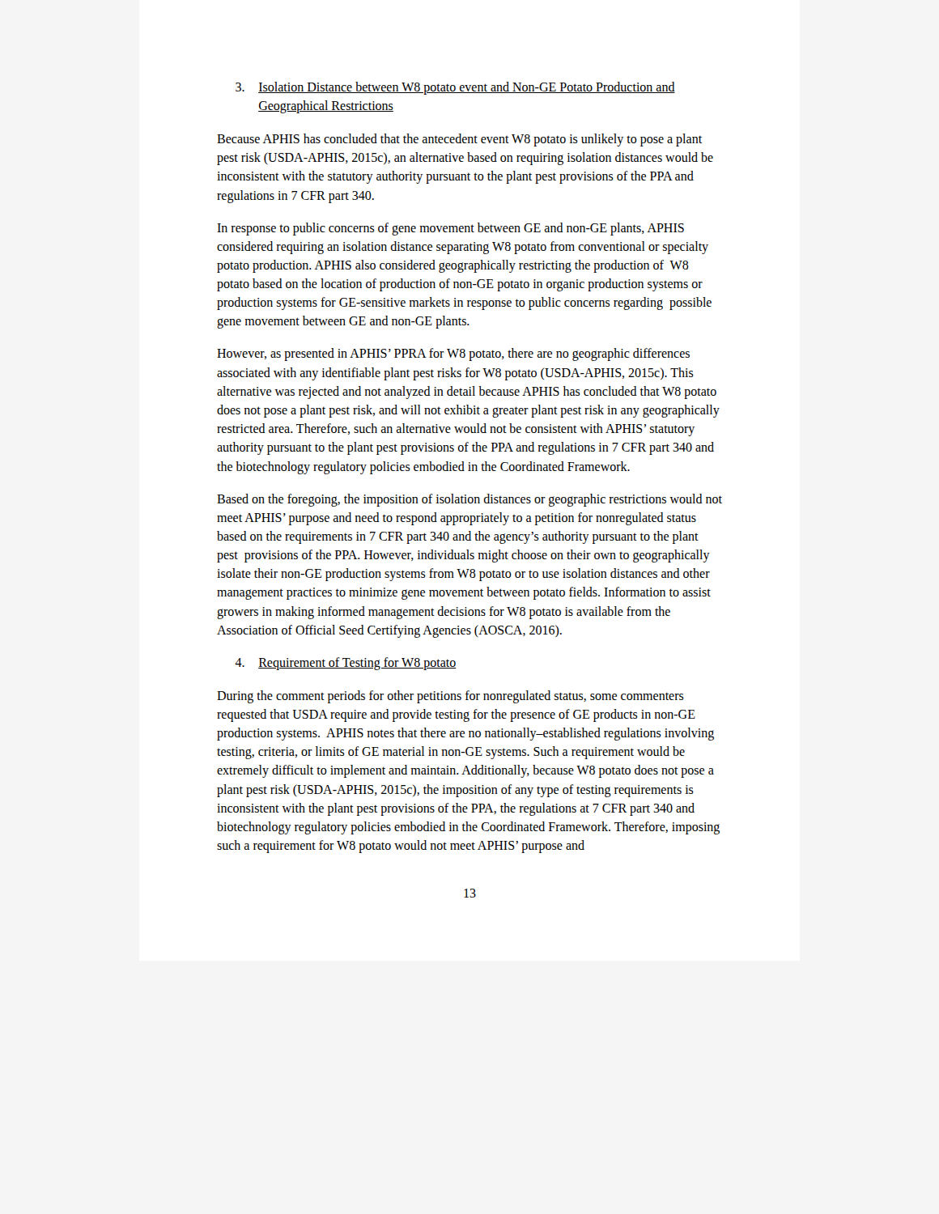3. Isolation Distance between W8 potato event and Non-GE Potato Production and Geographical Restrictions
Because APHIS has concluded that the antecedent event W8 potato is unlikely to pose a plant pest risk (USDA-APHIS, 2015c), an alternative based on requiring isolation distances would be inconsistent with the statutory authority pursuant to the plant pest provisions of the PPA and regulations in 7 CFR part 340.
In response to public concerns of gene movement between GE and non-GE plants, APHIS considered requiring an isolation distance separating W8 potato from conventional or specialty potato production. APHIS also considered geographically restricting the production of W8 potato based on the location of production of non-GE potato in organic production systems or production systems for GE-sensitive markets in response to public concerns regarding possible gene movement between GE and non-GE plants.
However, as presented in APHIS’ PPRA for W8 potato, there are no geographic differences associated with any identifiable plant pest risks for W8 potato (USDA-APHIS, 2015c). This alternative was rejected and not analyzed in detail because APHIS has concluded that W8 potato does not pose a plant pest risk, and will not exhibit a greater plant pest risk in any geographically restricted area. Therefore, such an alternative would not be consistent with APHIS’ statutory authority pursuant to the plant pest provisions of the PPA and regulations in 7 CFR part 340 and the biotechnology regulatory policies embodied in the Coordinated Framework.
Based on the foregoing, the imposition of isolation distances or geographic restrictions would not meet APHIS’ purpose and need to respond appropriately to a petition for nonregulated status based on the requirements in 7 CFR part 340 and the agency’s authority pursuant to the plant pest provisions of the PPA. However, individuals might choose on their own to geographically isolate their non-GE production systems from W8 potato or to use isolation distances and other management practices to minimize gene movement between potato fields. Information to assist growers in making informed management decisions for W8 potato is available from the Association of Official Seed Certifying Agencies (AOSCA, 2016).
4. Requirement of Testing for W8 potato
During the comment periods for other petitions for nonregulated status, some commenters requested that USDA require and provide testing for the presence of GE products in non-GE production systems. APHIS notes that there are no nationally–established regulations involving testing, criteria, or limits of GE material in non-GE systems. Such a requirement would be extremely difficult to implement and maintain. Additionally, because W8 potato does not pose a plant pest risk (USDA-APHIS, 2015c), the imposition of any type of testing requirements is inconsistent with the plant pest provisions of the PPA, the regulations at 7 CFR part 340 and biotechnology regulatory policies embodied in the Coordinated Framework. Therefore, imposing such a requirement for W8 potato would not meet APHIS’ purpose and
13